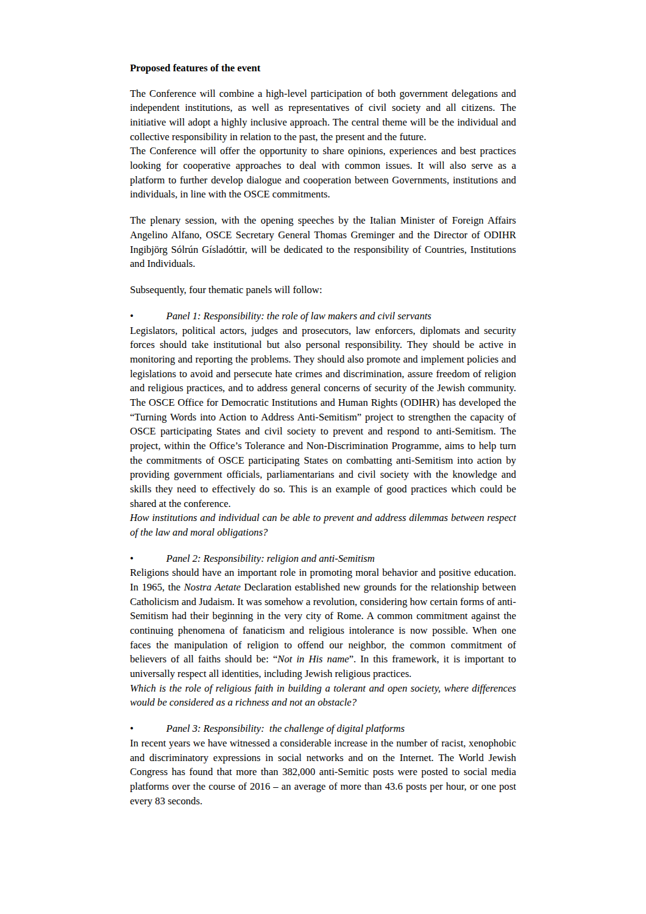Proposed features of the event
The Conference will combine a high-level participation of both government delegations and independent institutions, as well as representatives of civil society and all citizens. The initiative will adopt a highly inclusive approach. The central theme will be the individual and collective responsibility in relation to the past, the present and the future.
The Conference will offer the opportunity to share opinions, experiences and best practices looking for cooperative approaches to deal with common issues. It will also serve as a platform to further develop dialogue and cooperation between Governments, institutions and individuals, in line with the OSCE commitments.
The plenary session, with the opening speeches by the Italian Minister of Foreign Affairs Angelino Alfano, OSCE Secretary General Thomas Greminger and the Director of ODIHR Ingibjörg Sólrún Gísladóttir, will be dedicated to the responsibility of Countries, Institutions and Individuals.
Subsequently, four thematic panels will follow:
•Panel 1: Responsibility: the role of law makers and civil servants
Legislators, political actors, judges and prosecutors, law enforcers, diplomats and security forces should take institutional but also personal responsibility. They should be active in monitoring and reporting the problems. They should also promote and implement policies and legislations to avoid and persecute hate crimes and discrimination, assure freedom of religion and religious practices, and to address general concerns of security of the Jewish community. The OSCE Office for Democratic Institutions and Human Rights (ODIHR) has developed the “Turning Words into Action to Address Anti-Semitism” project to strengthen the capacity of OSCE participating States and civil society to prevent and respond to anti-Semitism. The project, within the Office’s Tolerance and Non-Discrimination Programme, aims to help turn the commitments of OSCE participating States on combatting anti-Semitism into action by providing government officials, parliamentarians and civil society with the knowledge and skills they need to effectively do so. This is an example of good practices which could be shared at the conference.
How institutions and individual can be able to prevent and address dilemmas between respect of the law and moral obligations?
•Panel 2: Responsibility: religion and anti-Semitism
Religions should have an important role in promoting moral behavior and positive education. In 1965, the Nostra Aetate Declaration established new grounds for the relationship between Catholicism and Judaism. It was somehow a revolution, considering how certain forms of anti-Semitism had their beginning in the very city of Rome. A common commitment against the continuing phenomena of fanaticism and religious intolerance is now possible. When one faces the manipulation of religion to offend our neighbor, the common commitment of believers of all faiths should be: “Not in His name”. In this framework, it is important to universally respect all identities, including Jewish religious practices.
Which is the role of religious faith in building a tolerant and open society, where differences would be considered as a richness and not an obstacle?
•Panel 3: Responsibility: the challenge of digital platforms
In recent years we have witnessed a considerable increase in the number of racist, xenophobic and discriminatory expressions in social networks and on the Internet. The World Jewish Congress has found that more than 382,000 anti-Semitic posts were posted to social media platforms over the course of 2016 – an average of more than 43.6 posts per hour, or one post every 83 seconds.